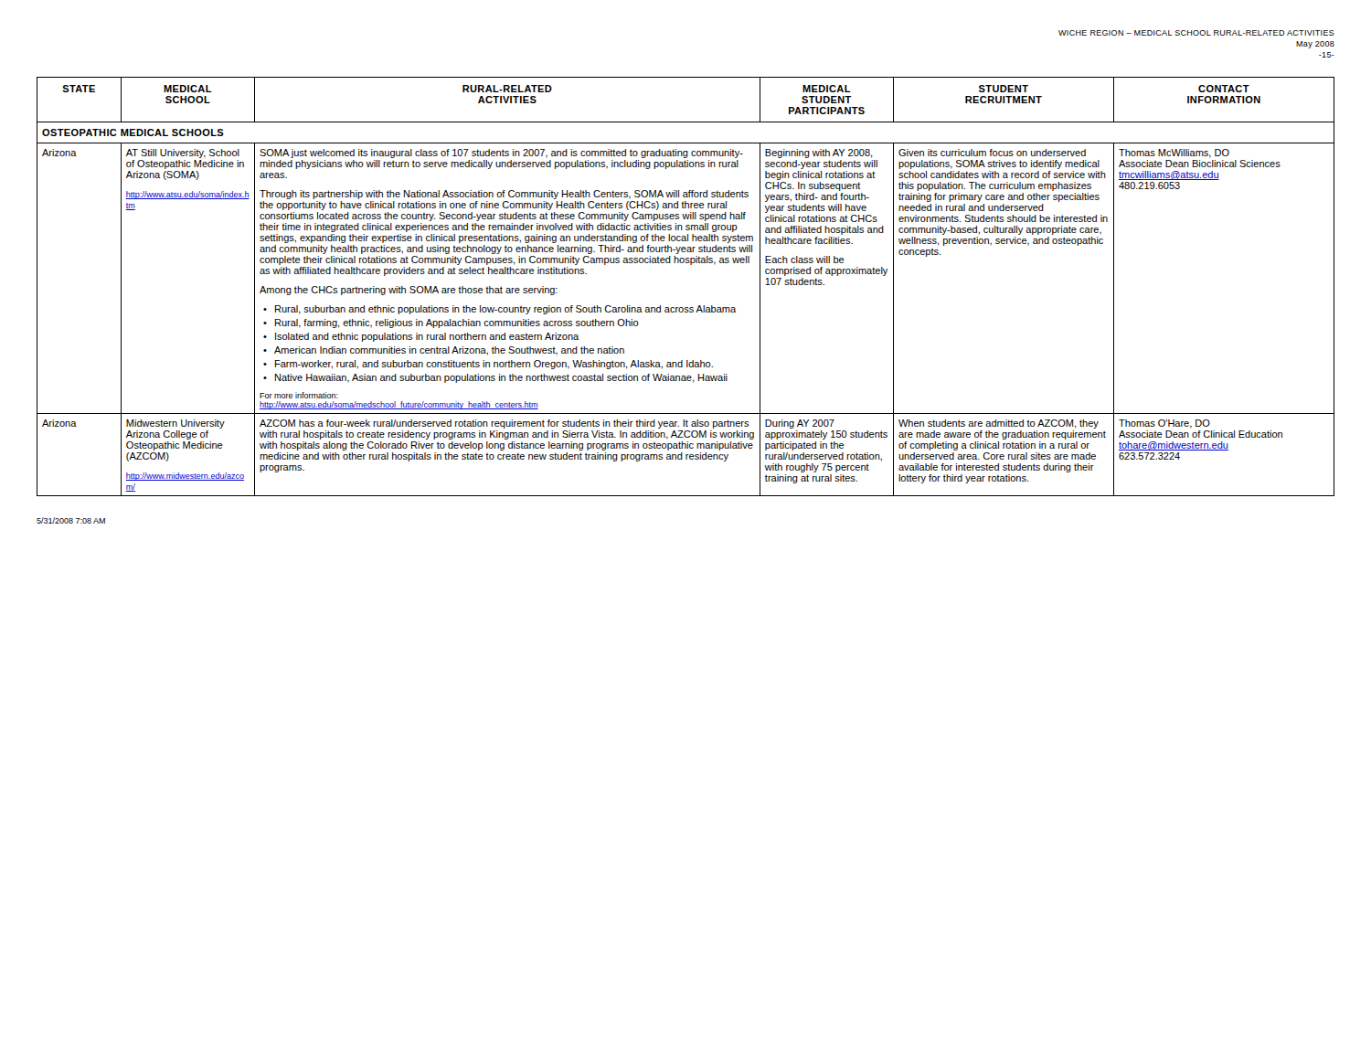WICHE Region – Medical School Rural-related Activities
May 2008
-15-
| State | Medical School | Rural-related Activities | Medical Student Participants | Student Recruitment | Contact Information |
| --- | --- | --- | --- | --- | --- |
| Osteopathic Medical Schools |
| Arizona | AT Still University, School of Osteopathic Medicine in Arizona (SOMA) http://www.atsu.edu/soma/index.htm | SOMA just welcomed its inaugural class of 107 students in 2007, and is committed to graduating community-minded physicians who will return to serve medically underserved populations, including populations in rural areas. Through its partnership with the National Association of Community Health Centers, SOMA will afford students the opportunity to have clinical rotations in one of nine Community Health Centers (CHCs) and three rural consortiums located across the country. Second-year students at these Community Campuses will spend half their time in integrated clinical experiences and the remainder involved with didactic activities in small group settings, expanding their expertise in clinical presentations, gaining an understanding of the local health system and community health practices, and using technology to enhance learning. Third- and fourth-year students will complete their clinical rotations at Community Campuses, in Community Campus associated hospitals, as well as with affiliated healthcare providers and at select healthcare institutions. Among the CHCs partnering with SOMA are those that are serving: Rural, suburban and ethnic populations in the low-country region of South Carolina and across Alabama Rural, farming, ethnic, religious in Appalachian communities across southern Ohio Isolated and ethnic populations in rural northern and eastern Arizona American Indian communities in central Arizona, the Southwest, and the nation Farm-worker, rural, and suburban constituents in northern Oregon, Washington, Alaska, and Idaho. Native Hawaiian, Asian and suburban populations in the northwest coastal section of Waianae, Hawaii For more information: http://www.atsu.edu/soma/medschool_future/community_health_centers.htm | Beginning with AY 2008, second-year students will begin clinical rotations at CHCs. In subsequent years, third- and fourth-year students will have clinical rotations at CHCs and affiliated hospitals and healthcare facilities. Each class will be comprised of approximately 107 students. | Given its curriculum focus on underserved populations, SOMA strives to identify medical school candidates with a record of service with this population. The curriculum emphasizes training for primary care and other specialties needed in rural and underserved environments. Students should be interested in community-based, culturally appropriate care, wellness, prevention, service, and osteopathic concepts. | Thomas McWilliams, DO Associate Dean Bioclinical Sciences tmcwilliams@atsu.edu 480.219.6053 |
| Arizona | Midwestern University Arizona College of Osteopathic Medicine (AZCOM) http://www.midwestern.edu/azcom/ | AZCOM has a four-week rural/underserved rotation requirement for students in their third year. It also partners with rural hospitals to create residency programs in Kingman and in Sierra Vista. In addition, AZCOM is working with hospitals along the Colorado River to develop long distance learning programs in osteopathic manipulative medicine and with other rural hospitals in the state to create new student training programs and residency programs. | During AY 2007 approximately 150 students participated in the rural/underserved rotation, with roughly 75 percent training at rural sites. | When students are admitted to AZCOM, they are made aware of the graduation requirement of completing a clinical rotation in a rural or underserved area. Core rural sites are made available for interested students during their lottery for third year rotations. | Thomas O'Hare, DO Associate Dean of Clinical Education tohare@midwestern.edu 623.572.3224 |
5/31/2008 7:08 AM